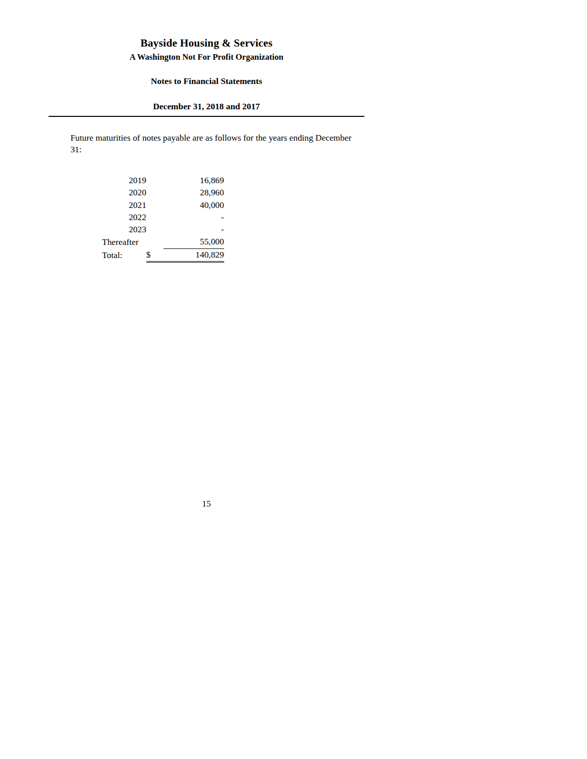Bayside Housing & Services
A Washington Not For Profit Organization
Notes to Financial Statements
December 31, 2018 and 2017
Future maturities of notes payable are as follows for the years ending December 31:
| 2019 | | 16,869 |
| 2020 | | 28,960 |
| 2021 | | 40,000 |
| 2022 | | - |
| 2023 | | - |
| Thereafter | | 55,000 |
| Total: | $ | 140,829 |
15